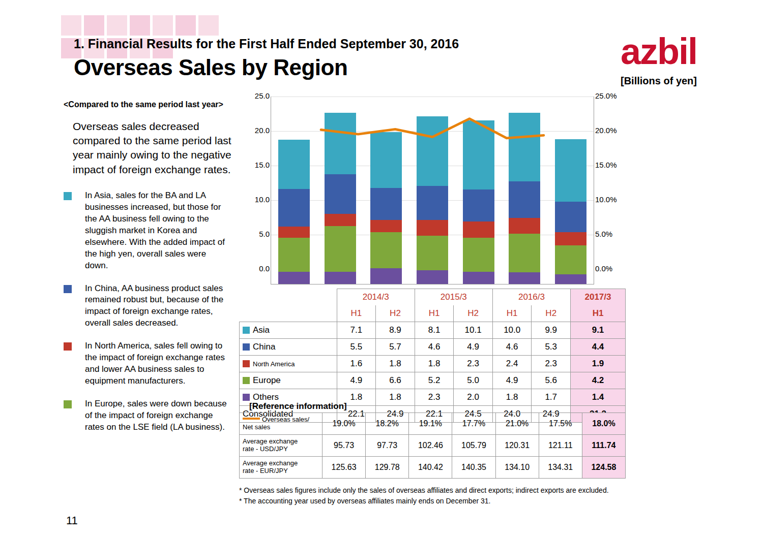1. Financial Results for the First Half Ended September 30, 2016
Overseas Sales by Region
azbil
[Billions of yen]
<Compared to the same period last year>
Overseas sales decreased compared to the same period last year mainly owing to the negative impact of foreign exchange rates.
In Asia, sales for the BA and LA businesses increased, but those for the AA business fell owing to the sluggish market in Korea and elsewhere. With the added impact of the high yen, overall sales were down.
In China, AA business product sales remained robust but, because of the impact of foreign exchange rates, overall sales decreased.
In North America, sales fell owing to the impact of foreign exchange rates and lower AA business sales to equipment manufacturers.
In Europe, sales were down because of the impact of foreign exchange rates on the LSE field (LA business).
25.0
20.0
15.0
10.0
5.0
0.0
25.0%
20.0%
15.0%
10.0%
5.0%
0.0%
| | 2014/3 | 2015/3 | 2016/3 | 2017/3 |
| | H1 | H2 | H1 | H2 | H1 | H2 | H1 |
| Asia | 7.1 | 8.9 | 8.1 | 10.1 | 10.0 | 9.9 | 9.1 |
| China | 5.5 | 5.7 | 4.6 | 4.9 | 4.6 | 5.3 | 4.4 |
| North America | 1.6 | 1.8 | 1.8 | 2.3 | 2.4 | 2.3 | 1.9 |
| Europe | 4.9 | 6.6 | 5.2 | 5.0 | 4.9 | 5.6 | 4.2 |
| Others | 1.8 | 1.8 | 2.3 | 2.0 | 1.8 | 1.7 | 1.4 |
| Consolidated | 22.1 | 24.9 | 22.1 | 24.5 | 24.0 | 24.9 | 21.2 |
[Reference information]
| Overseas sales/ Net sales | 19.0% | 18.2% | 19.1% | 17.7% | 21.0% | 17.5% | 18.0% |
| Average exchange rate - USD/JPY | 95.73 | 97.73 | 102.46 | 105.79 | 120.31 | 121.11 | 111.74 |
| Average exchange rate - EUR/JPY | 125.63 | 129.78 | 140.42 | 140.35 | 134.10 | 134.31 | 124.58 |
* Overseas sales figures include only the sales of overseas affiliates and direct exports; indirect exports are excluded.
* The accounting year used by overseas affiliates mainly ends on December 31.
11